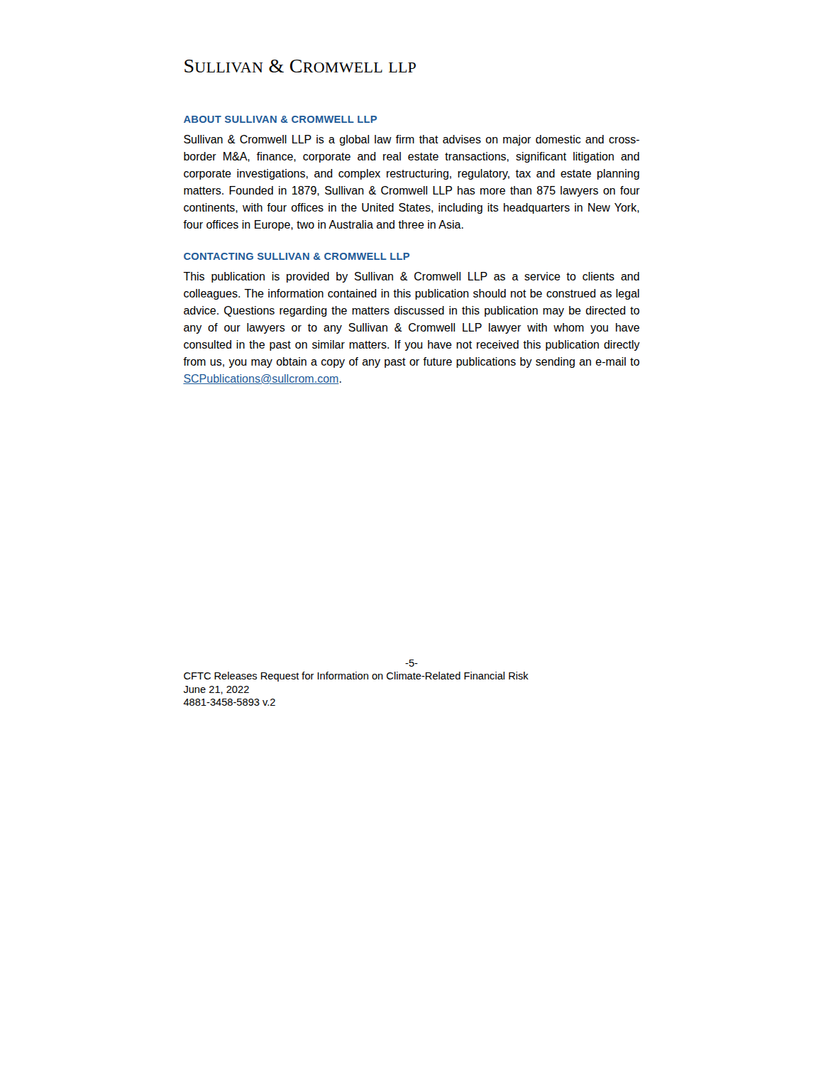SULLIVAN & CROMWELL LLP
ABOUT SULLIVAN & CROMWELL LLP
Sullivan & Cromwell LLP is a global law firm that advises on major domestic and cross-border M&A, finance, corporate and real estate transactions, significant litigation and corporate investigations, and complex restructuring, regulatory, tax and estate planning matters. Founded in 1879, Sullivan & Cromwell LLP has more than 875 lawyers on four continents, with four offices in the United States, including its headquarters in New York, four offices in Europe, two in Australia and three in Asia.
CONTACTING SULLIVAN & CROMWELL LLP
This publication is provided by Sullivan & Cromwell LLP as a service to clients and colleagues. The information contained in this publication should not be construed as legal advice. Questions regarding the matters discussed in this publication may be directed to any of our lawyers or to any Sullivan & Cromwell LLP lawyer with whom you have consulted in the past on similar matters. If you have not received this publication directly from us, you may obtain a copy of any past or future publications by sending an e-mail to SCPublications@sullcrom.com.
-5-
CFTC Releases Request for Information on Climate-Related Financial Risk
June 21, 2022
4881-3458-5893 v.2